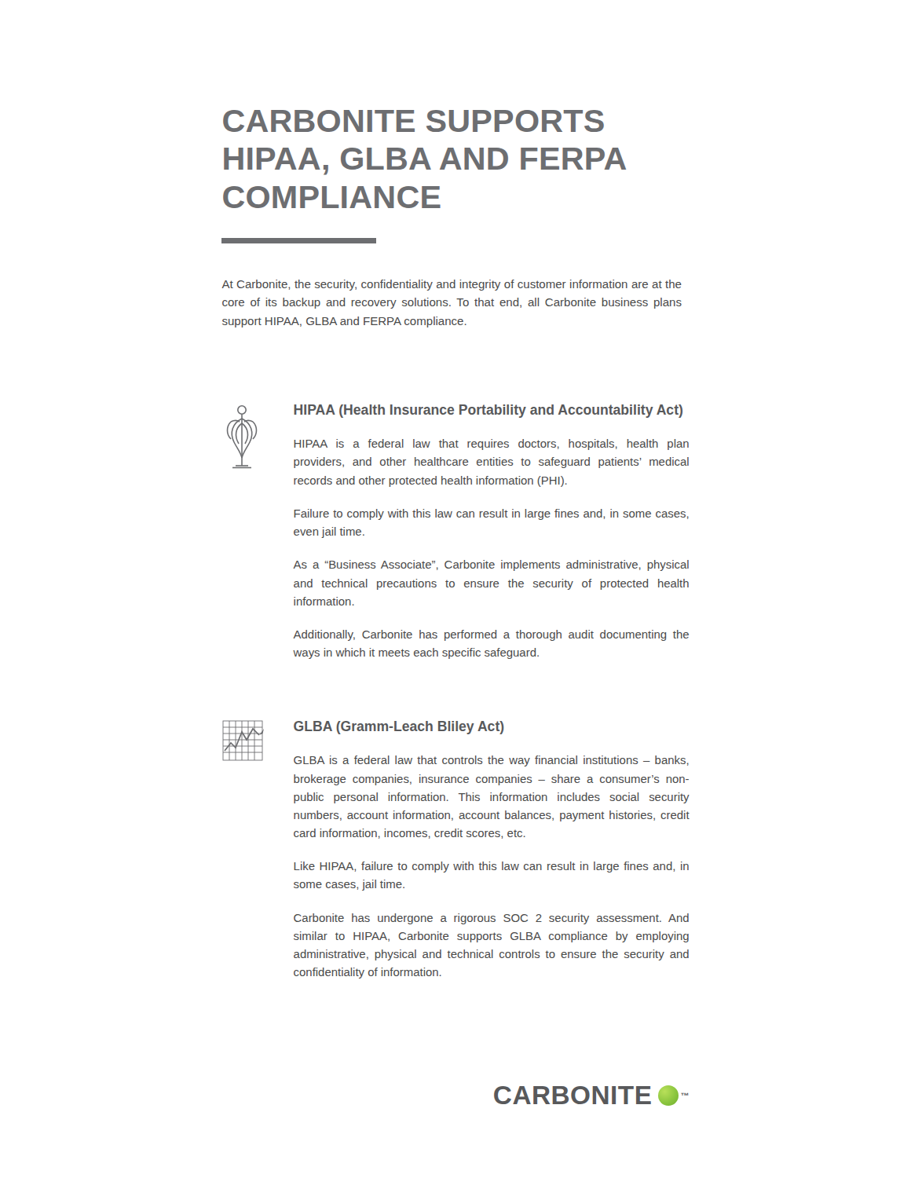Carbonite supports HIPAA, GLBA and FERPA compliance
At Carbonite, the security, confidentiality and integrity of customer information are at the core of its backup and recovery solutions. To that end, all Carbonite business plans support HIPAA, GLBA and FERPA compliance.
HIPAA (Health Insurance Portability and Accountability Act)
HIPAA is a federal law that requires doctors, hospitals, health plan providers, and other healthcare entities to safeguard patients’ medical records and other protected health information (PHI).
Failure to comply with this law can result in large fines and, in some cases, even jail time.
As a “Business Associate”, Carbonite implements administrative, physical and technical precautions to ensure the security of protected health information.
Additionally, Carbonite has performed a thorough audit documenting the ways in which it meets each specific safeguard.
GLBA (Gramm-Leach Bliley Act)
GLBA is a federal law that controls the way financial institutions – banks, brokerage companies, insurance companies – share a consumer’s non-public personal information. This information includes social security numbers, account information, account balances, payment histories, credit card information, incomes, credit scores, etc.
Like HIPAA, failure to comply with this law can result in large fines and, in some cases, jail time.
Carbonite has undergone a rigorous SOC 2 security assessment. And similar to HIPAA, Carbonite supports GLBA compliance by employing administrative, physical and technical controls to ensure the security and confidentiality of information.
CARBONITE ™